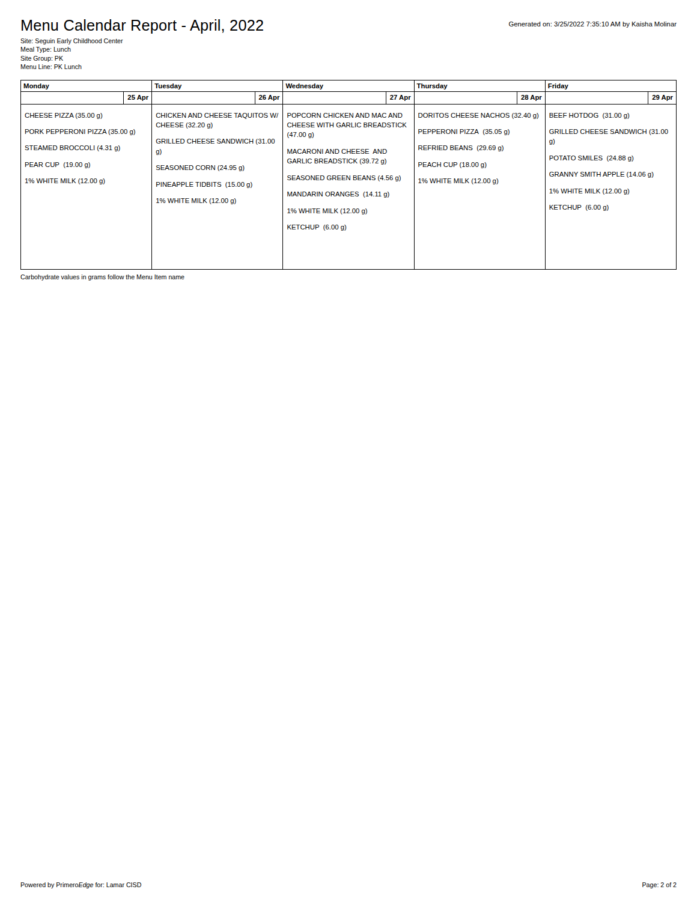Menu Calendar Report - April, 2022
Generated on: 3/25/2022 7:35:10 AM by Kaisha Molinar
Site: Seguin Early Childhood Center
Meal Type: Lunch
Site Group: PK
Menu Line: PK Lunch
| Monday | Tuesday | Wednesday | Thursday | Friday |
| --- | --- | --- | --- | --- |
| 25 Apr | 26 Apr | 27 Apr | 28 Apr | 29 Apr |
| CHEESE PIZZA (35.00 g) PORK PEPPERONI PIZZA (35.00 g) STEAMED BROCCOLI (4.31 g) PEAR CUP (19.00 g) 1% WHITE MILK (12.00 g) | CHICKEN AND CHEESE TAQUITOS W/ CHEESE (32.20 g) GRILLED CHEESE SANDWICH (31.00 g) SEASONED CORN (24.95 g) PINEAPPLE TIDBITS (15.00 g) 1% WHITE MILK (12.00 g) | POPCORN CHICKEN AND MAC AND CHEESE WITH GARLIC BREADSTICK (47.00 g) MACARONI AND CHEESE AND GARLIC BREADSTICK (39.72 g) SEASONED GREEN BEANS (4.56 g) MANDARIN ORANGES (14.11 g) 1% WHITE MILK (12.00 g) KETCHUP (6.00 g) | DORITOS CHEESE NACHOS (32.40 g) PEPPERONI PIZZA (35.05 g) REFRIED BEANS (29.69 g) PEACH CUP (18.00 g) 1% WHITE MILK (12.00 g) | BEEF HOTDOG (31.00 g) GRILLED CHEESE SANDWICH (31.00 g) POTATO SMILES (24.88 g) GRANNY SMITH APPLE (14.06 g) 1% WHITE MILK (12.00 g) KETCHUP (6.00 g) |
Carbohydrate values in grams follow the Menu Item name
Powered by PrimeroEdge for: Lamar CISD
Page: 2 of 2